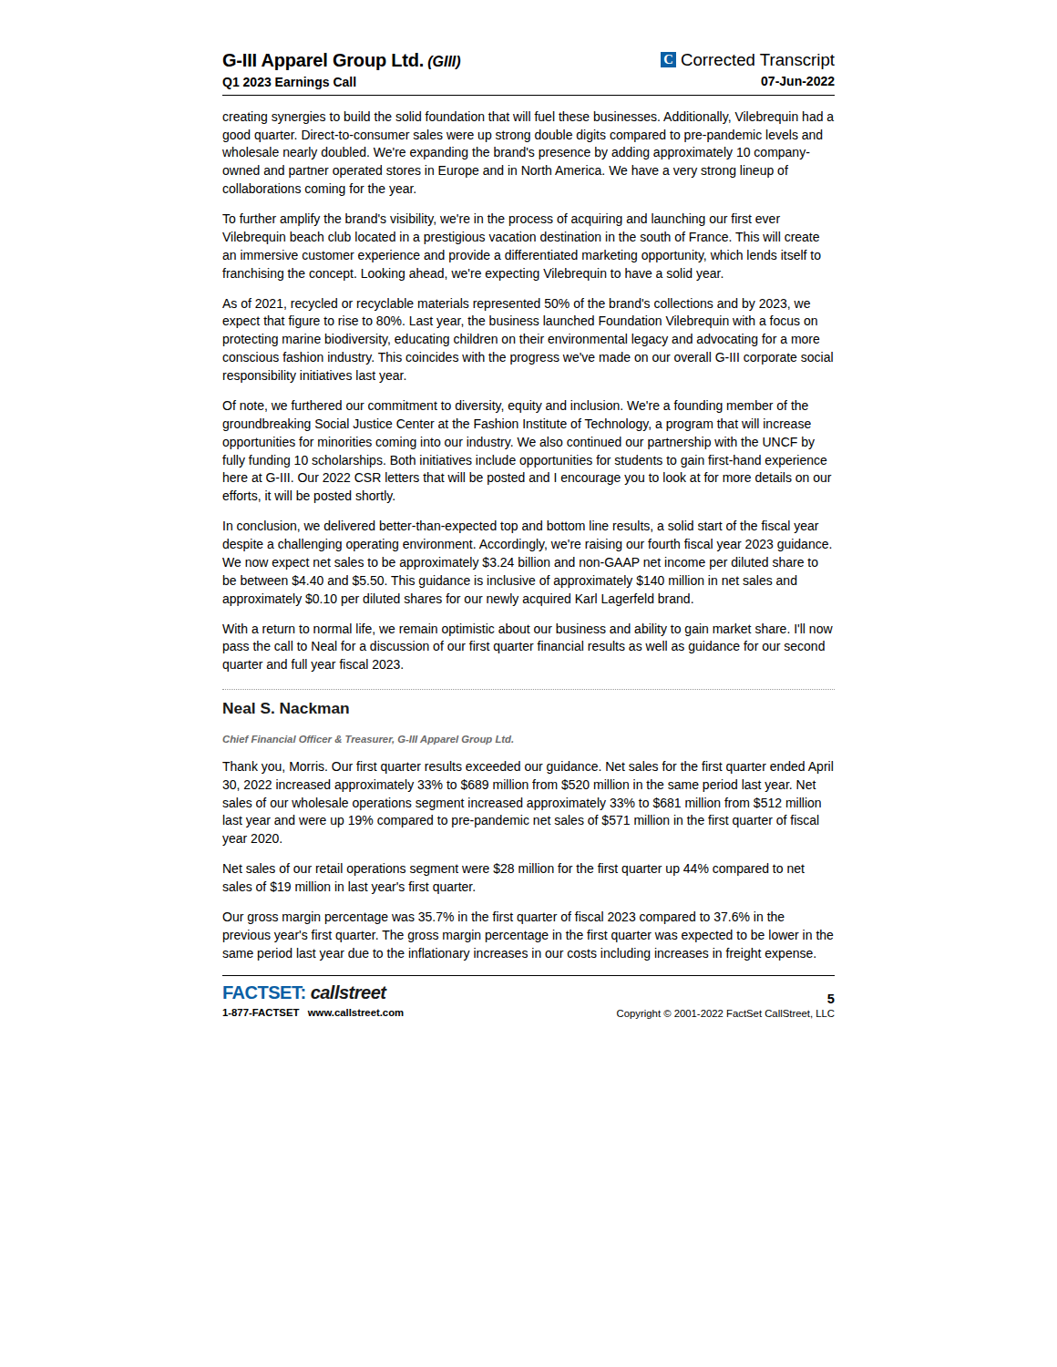G-III Apparel Group Ltd. (GIII)
Q1 2023 Earnings Call
C Corrected Transcript
07-Jun-2022
creating synergies to build the solid foundation that will fuel these businesses. Additionally, Vilebrequin had a good quarter. Direct-to-consumer sales were up strong double digits compared to pre-pandemic levels and wholesale nearly doubled. We're expanding the brand's presence by adding approximately 10 company-owned and partner operated stores in Europe and in North America. We have a very strong lineup of collaborations coming for the year.
To further amplify the brand's visibility, we're in the process of acquiring and launching our first ever Vilebrequin beach club located in a prestigious vacation destination in the south of France. This will create an immersive customer experience and provide a differentiated marketing opportunity, which lends itself to franchising the concept. Looking ahead, we're expecting Vilebrequin to have a solid year.
As of 2021, recycled or recyclable materials represented 50% of the brand's collections and by 2023, we expect that figure to rise to 80%. Last year, the business launched Foundation Vilebrequin with a focus on protecting marine biodiversity, educating children on their environmental legacy and advocating for a more conscious fashion industry. This coincides with the progress we've made on our overall G-III corporate social responsibility initiatives last year.
Of note, we furthered our commitment to diversity, equity and inclusion. We're a founding member of the groundbreaking Social Justice Center at the Fashion Institute of Technology, a program that will increase opportunities for minorities coming into our industry. We also continued our partnership with the UNCF by fully funding 10 scholarships. Both initiatives include opportunities for students to gain first-hand experience here at G-III. Our 2022 CSR letters that will be posted and I encourage you to look at for more details on our efforts, it will be posted shortly.
In conclusion, we delivered better-than-expected top and bottom line results, a solid start of the fiscal year despite a challenging operating environment. Accordingly, we're raising our fourth fiscal year 2023 guidance. We now expect net sales to be approximately $3.24 billion and non-GAAP net income per diluted share to be between $4.40 and $5.50. This guidance is inclusive of approximately $140 million in net sales and approximately $0.10 per diluted shares for our newly acquired Karl Lagerfeld brand.
With a return to normal life, we remain optimistic about our business and ability to gain market share. I'll now pass the call to Neal for a discussion of our first quarter financial results as well as guidance for our second quarter and full year fiscal 2023.
Neal S. Nackman
Chief Financial Officer & Treasurer, G-III Apparel Group Ltd.
Thank you, Morris. Our first quarter results exceeded our guidance. Net sales for the first quarter ended April 30, 2022 increased approximately 33% to $689 million from $520 million in the same period last year. Net sales of our wholesale operations segment increased approximately 33% to $681 million from $512 million last year and were up 19% compared to pre-pandemic net sales of $571 million in the first quarter of fiscal year 2020.
Net sales of our retail operations segment were $28 million for the first quarter up 44% compared to net sales of $19 million in last year's first quarter.
Our gross margin percentage was 35.7% in the first quarter of fiscal 2023 compared to 37.6% in the previous year's first quarter. The gross margin percentage in the first quarter was expected to be lower in the same period last year due to the inflationary increases in our costs including increases in freight expense.
FACTSET: callstreet
1-877-FACTSET www.callstreet.com
5
Copyright © 2001-2022 FactSet CallStreet, LLC